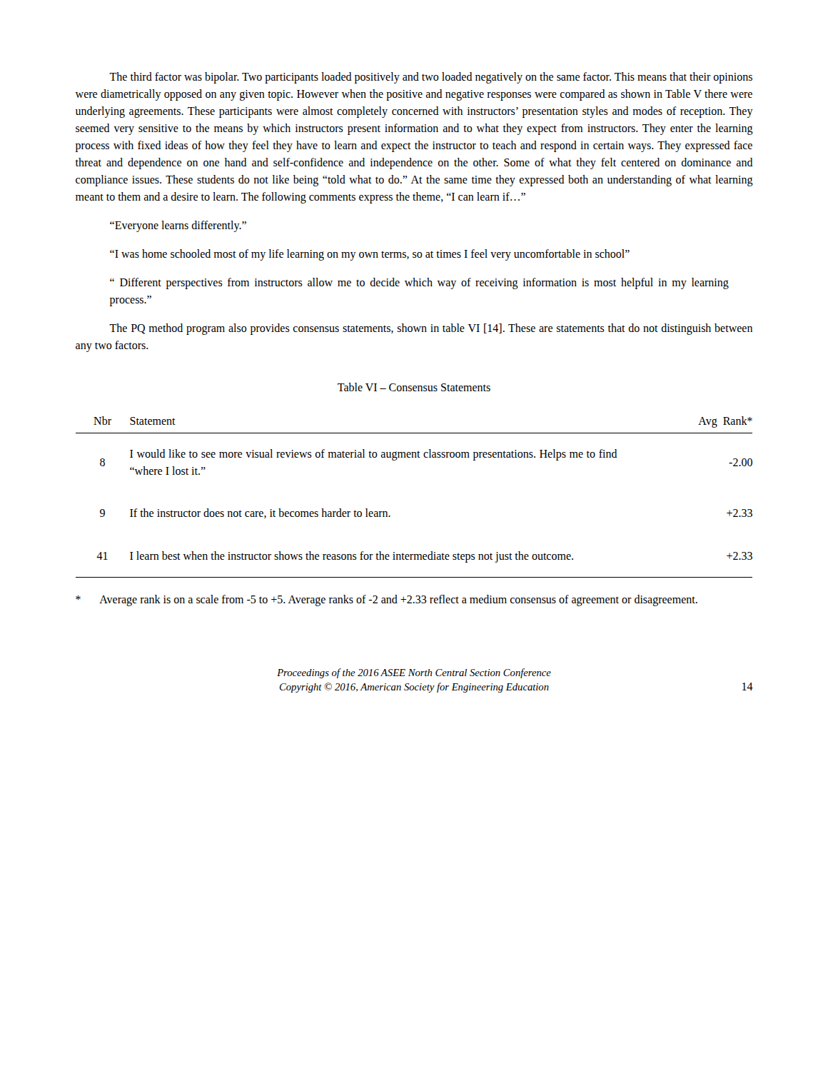The third factor was bipolar. Two participants loaded positively and two loaded negatively on the same factor. This means that their opinions were diametrically opposed on any given topic. However when the positive and negative responses were compared as shown in Table V there were underlying agreements. These participants were almost completely concerned with instructors’ presentation styles and modes of reception. They seemed very sensitive to the means by which instructors present information and to what they expect from instructors. They enter the learning process with fixed ideas of how they feel they have to learn and expect the instructor to teach and respond in certain ways. They expressed face threat and dependence on one hand and self-confidence and independence on the other. Some of what they felt centered on dominance and compliance issues. These students do not like being “told what to do.” At the same time they expressed both an understanding of what learning meant to them and a desire to learn. The following comments express the theme, “I can learn if…”
“Everyone learns differently.”
“I was home schooled most of my life learning on my own terms, so at times I feel very uncomfortable in school”
“ Different perspectives from instructors allow me to decide which way of receiving information is most helpful in my learning process.”
The PQ method program also provides consensus statements, shown in table VI [14]. These are statements that do not distinguish between any two factors.
Table VI – Consensus Statements
| Nbr | Statement | Avg Rank* |
| --- | --- | --- |
| 8 | I would like to see more visual reviews of material to augment classroom presentations. Helps me to find “where I lost it.” | -2.00 |
| 9 | If the instructor does not care, it becomes harder to learn. | +2.33 |
| 41 | I learn best when the instructor shows the reasons for the intermediate steps not just the outcome. | +2.33 |
*Average rank is on a scale from -5 to +5. Average ranks of -2 and +2.33 reflect a medium consensus of agreement or disagreement.
Proceedings of the 2016 ASEE North Central Section Conference
Copyright © 2016, American Society for Engineering Education 14